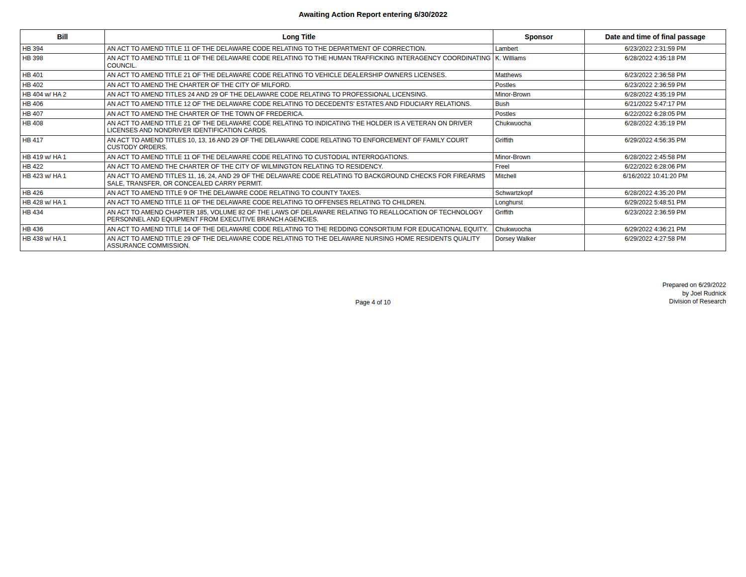Awaiting Action Report entering 6/30/2022
| Bill | Long Title | Sponsor | Date and time of final passage |
| --- | --- | --- | --- |
| HB 394 | AN ACT TO AMEND TITLE 11 OF THE DELAWARE CODE RELATING TO THE DEPARTMENT OF CORRECTION. | Lambert | 6/23/2022 2:31:59 PM |
| HB 398 | AN ACT TO AMEND TITLE 11 OF THE DELAWARE CODE RELATING TO THE HUMAN TRAFFICKING INTERAGENCY COORDINATING COUNCIL. | K. Williams | 6/28/2022 4:35:18 PM |
| HB 401 | AN ACT TO AMEND TITLE 21 OF THE DELAWARE CODE RELATING TO VEHICLE DEALERSHIP OWNERS LICENSES. | Matthews | 6/23/2022 2:36:58 PM |
| HB 402 | AN ACT TO AMEND THE CHARTER OF THE CITY OF MILFORD. | Postles | 6/23/2022 2:36:59 PM |
| HB 404 w/ HA 2 | AN ACT TO AMEND TITLES 24 AND 29 OF THE DELAWARE CODE RELATING TO PROFESSIONAL LICENSING. | Minor-Brown | 6/28/2022 4:35:19 PM |
| HB 406 | AN ACT TO AMEND TITLE 12 OF THE DELAWARE CODE RELATING TO DECEDENTS' ESTATES AND FIDUCIARY RELATIONS. | Bush | 6/21/2022 5:47:17 PM |
| HB 407 | AN ACT TO AMEND THE CHARTER OF THE TOWN OF FREDERICA. | Postles | 6/22/2022 6:28:05 PM |
| HB 408 | AN ACT TO AMEND TITLE 21 OF THE DELAWARE CODE RELATING TO INDICATING THE HOLDER IS A VETERAN ON DRIVER LICENSES AND NONDRIVER IDENTIFICATION CARDS. | Chukwuocha | 6/28/2022 4:35:19 PM |
| HB 417 | AN ACT TO AMEND TITLES 10, 13, 16 AND 29 OF THE DELAWARE CODE RELATING TO ENFORCEMENT OF FAMILY COURT CUSTODY ORDERS. | Griffith | 6/29/2022 4:56:35 PM |
| HB 419 w/ HA 1 | AN ACT TO AMEND TITLE 11 OF THE DELAWARE CODE RELATING TO CUSTODIAL INTERROGATIONS. | Minor-Brown | 6/28/2022 2:45:58 PM |
| HB 422 | AN ACT TO AMEND THE CHARTER OF THE CITY OF WILMINGTON RELATING TO RESIDENCY. | Freel | 6/22/2022 6:28:06 PM |
| HB 423 w/ HA 1 | AN ACT TO AMEND TITLES 11, 16, 24, AND 29 OF THE DELAWARE CODE RELATING TO BACKGROUND CHECKS FOR FIREARMS SALE, TRANSFER, OR CONCEALED CARRY PERMIT. | Mitchell | 6/16/2022 10:41:20 PM |
| HB 426 | AN ACT TO AMEND TITLE 9 OF THE DELAWARE CODE RELATING TO COUNTY TAXES. | Schwartzkopf | 6/28/2022 4:35:20 PM |
| HB 428 w/ HA 1 | AN ACT TO AMEND TITLE 11 OF THE DELAWARE CODE RELATING TO OFFENSES RELATING TO CHILDREN. | Longhurst | 6/29/2022 5:48:51 PM |
| HB 434 | AN ACT TO AMEND CHAPTER 185, VOLUME 82 OF THE LAWS OF DELAWARE RELATING TO REALLOCATION OF TECHNOLOGY PERSONNEL AND EQUIPMENT FROM EXECUTIVE BRANCH AGENCIES. | Griffith | 6/23/2022 2:36:59 PM |
| HB 436 | AN ACT TO AMEND TITLE 14 OF THE DELAWARE CODE RELATING TO THE REDDING CONSORTIUM FOR EDUCATIONAL EQUITY. | Chukwuocha | 6/29/2022 4:36:21 PM |
| HB 438 w/ HA 1 | AN ACT TO AMEND TITLE 29 OF THE DELAWARE CODE RELATING TO THE DELAWARE NURSING HOME RESIDENTS QUALITY ASSURANCE COMMISSION. | Dorsey Walker | 6/29/2022 4:27:58 PM |
Prepared on 6/29/2022
by Joel Rudnick
Division of Research
Page 4 of 10